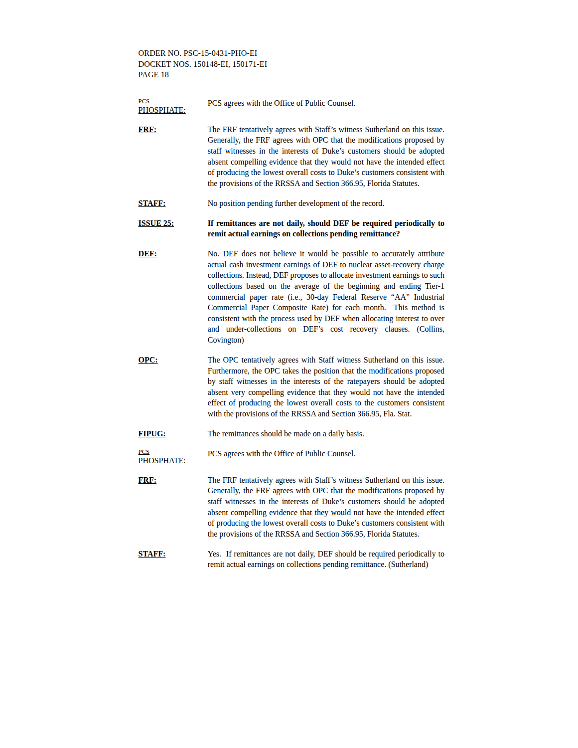ORDER NO. PSC-15-0431-PHO-EI
DOCKET NOS. 150148-EI, 150171-EI
PAGE 18
| PCS PHOSPHATE: | PCS agrees with the Office of Public Counsel. |
| FRF: | The FRF tentatively agrees with Staff’s witness Sutherland on this issue. Generally, the FRF agrees with OPC that the modifications proposed by staff witnesses in the interests of Duke’s customers should be adopted absent compelling evidence that they would not have the intended effect of producing the lowest overall costs to Duke’s customers consistent with the provisions of the RRSSA and Section 366.95, Florida Statutes. |
| STAFF: | No position pending further development of the record. |
| ISSUE 25: | If remittances are not daily, should DEF be required periodically to remit actual earnings on collections pending remittance? |
| DEF: | No. DEF does not believe it would be possible to accurately attribute actual cash investment earnings of DEF to nuclear asset-recovery charge collections. Instead, DEF proposes to allocate investment earnings to such collections based on the average of the beginning and ending Tier-1 commercial paper rate (i.e., 30-day Federal Reserve “AA” Industrial Commercial Paper Composite Rate) for each month. This method is consistent with the process used by DEF when allocating interest to over and under-collections on DEF’s cost recovery clauses. (Collins, Covington) |
| OPC: | The OPC tentatively agrees with Staff witness Sutherland on this issue. Furthermore, the OPC takes the position that the modifications proposed by staff witnesses in the interests of the ratepayers should be adopted absent very compelling evidence that they would not have the intended effect of producing the lowest overall costs to the customers consistent with the provisions of the RRSSA and Section 366.95, Fla. Stat. |
| FIPUG: | The remittances should be made on a daily basis. |
| PCS PHOSPHATE: | PCS agrees with the Office of Public Counsel. |
| FRF: | The FRF tentatively agrees with Staff’s witness Sutherland on this issue. Generally, the FRF agrees with OPC that the modifications proposed by staff witnesses in the interests of Duke’s customers should be adopted absent compelling evidence that they would not have the intended effect of producing the lowest overall costs to Duke’s customers consistent with the provisions of the RRSSA and Section 366.95, Florida Statutes. |
| STAFF: | Yes. If remittances are not daily, DEF should be required periodically to remit actual earnings on collections pending remittance. (Sutherland) |